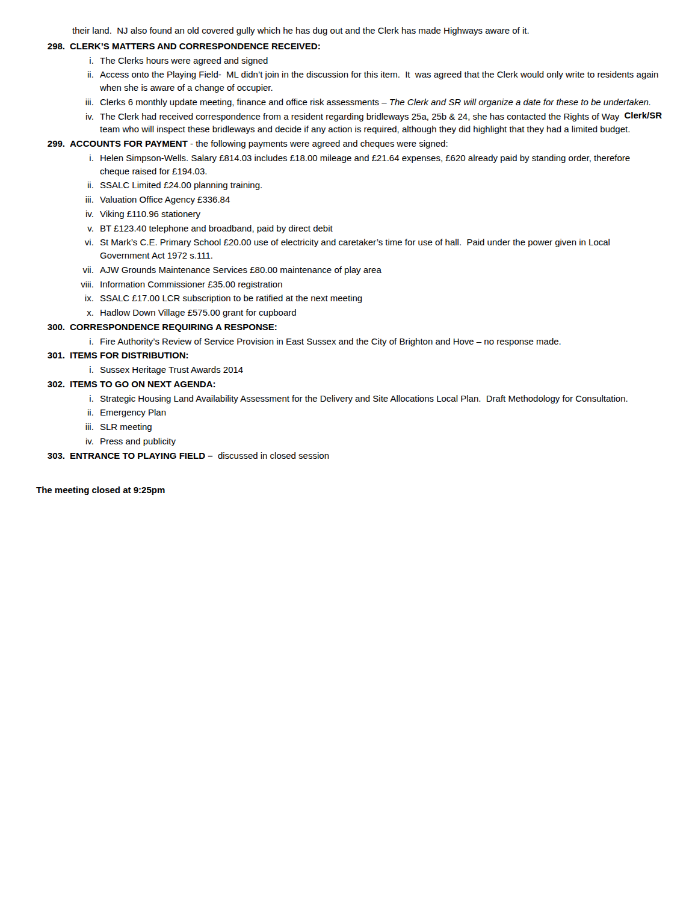their land. NJ also found an old covered gully which he has dug out and the Clerk has made Highways aware of it.
298. CLERK’S MATTERS AND CORRESPONDENCE RECEIVED:
The Clerks hours were agreed and signed
Access onto the Playing Field- ML didn’t join in the discussion for this item. It was agreed that the Clerk would only write to residents again when she is aware of a change of occupier.
Clerks 6 monthly update meeting, finance and office risk assessments – The Clerk and SR will organize a date for these to be undertaken. Clerk/SR
The Clerk had received correspondence from a resident regarding bridleways 25a, 25b & 24, she has contacted the Rights of Way team who will inspect these bridleways and decide if any action is required, although they did highlight that they had a limited budget.
299. ACCOUNTS FOR PAYMENT - the following payments were agreed and cheques were signed:
Helen Simpson-Wells. Salary £814.03 includes £18.00 mileage and £21.64 expenses, £620 already paid by standing order, therefore cheque raised for £194.03.
SSALC Limited £24.00 planning training.
Valuation Office Agency £336.84
Viking £110.96 stationery
BT £123.40 telephone and broadband, paid by direct debit
St Mark’s C.E. Primary School £20.00 use of electricity and caretaker’s time for use of hall. Paid under the power given in Local Government Act 1972 s.111.
AJW Grounds Maintenance Services £80.00 maintenance of play area
Information Commissioner £35.00 registration
SSALC £17.00 LCR subscription to be ratified at the next meeting
Hadlow Down Village £575.00 grant for cupboard
300. CORRESPONDENCE REQUIRING A RESPONSE:
Fire Authority’s Review of Service Provision in East Sussex and the City of Brighton and Hove – no response made.
301. ITEMS FOR DISTRIBUTION:
Sussex Heritage Trust Awards 2014
302. ITEMS TO GO ON NEXT AGENDA:
Strategic Housing Land Availability Assessment for the Delivery and Site Allocations Local Plan. Draft Methodology for Consultation.
Emergency Plan
SLR meeting
Press and publicity
303. ENTRANCE TO PLAYING FIELD – discussed in closed session
The meeting closed at 9:25pm